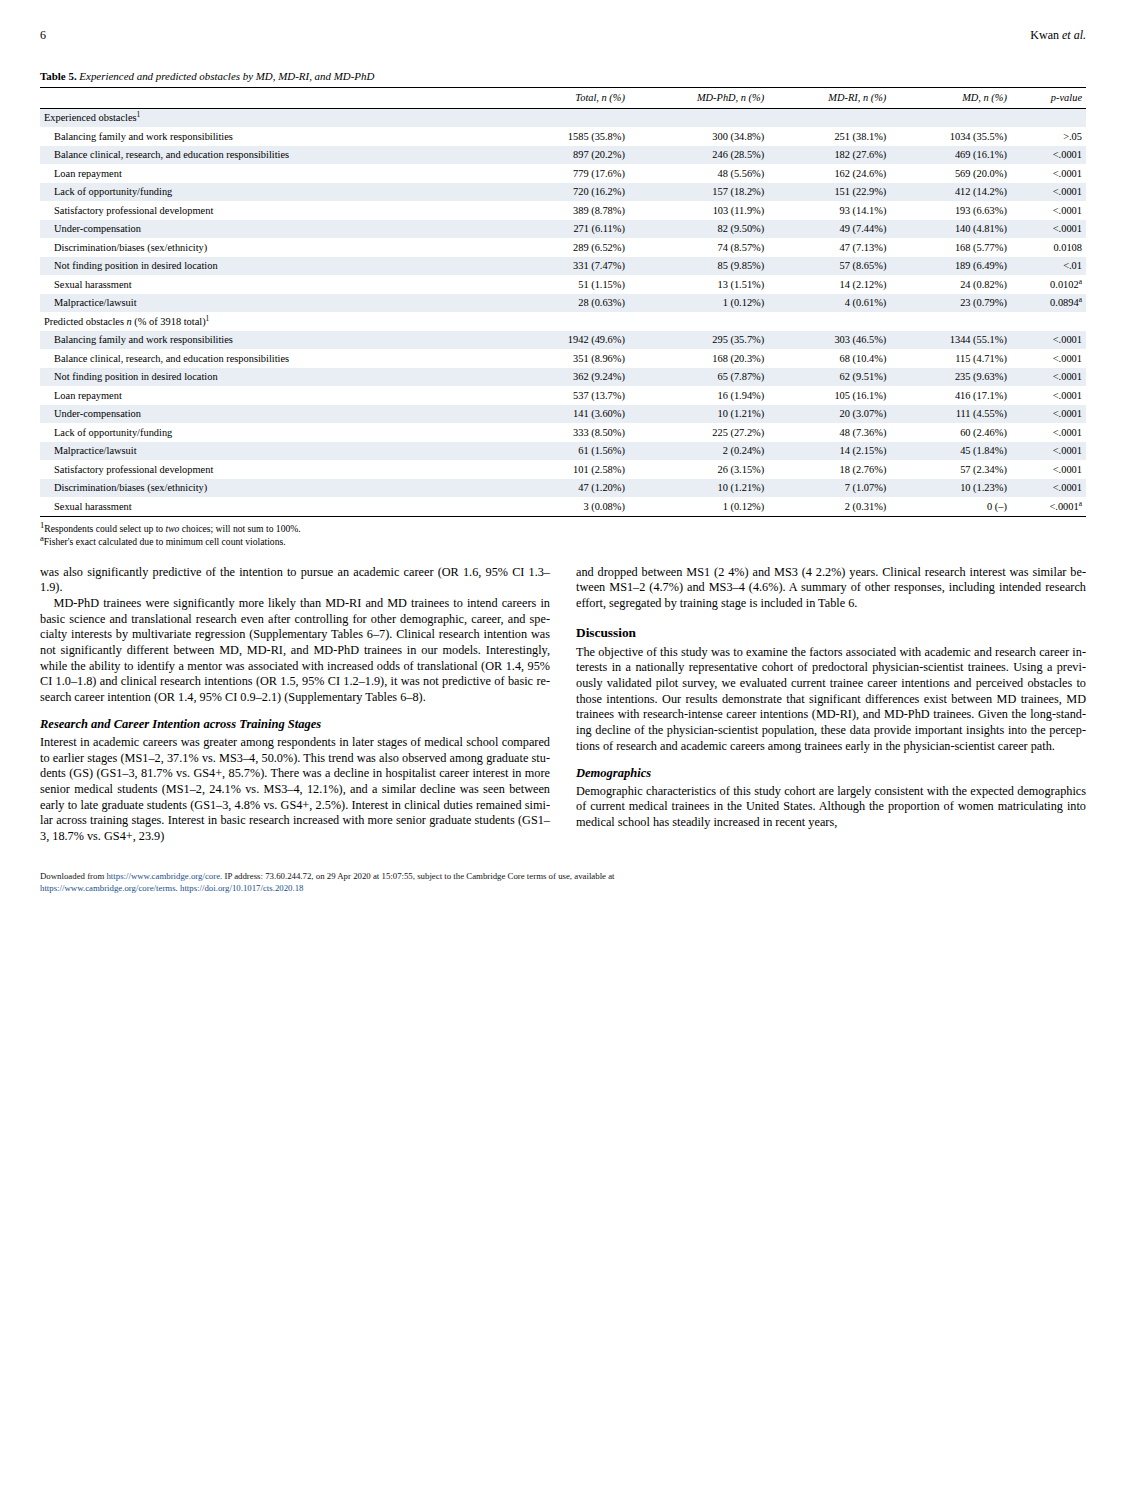6 Kwan et al.
Table 5. Experienced and predicted obstacles by MD, MD-RI, and MD-PhD
| | Total, n (%) | MD-PhD, n (%) | MD-RI, n (%) | MD, n (%) | p -value |
| --- | --- | --- | --- | --- | --- |
| Experienced obstacles 1 |
| Balancing family and work responsibilities | 1585 (35.8%) | 300 (34.8%) | 251 (38.1%) | 1034 (35.5%) | >.05 |
| Balance clinical, research, and education responsibilities | 897 (20.2%) | 246 (28.5%) | 182 (27.6%) | 469 (16.1%) | <.0001 |
| Loan repayment | 779 (17.6%) | 48 (5.56%) | 162 (24.6%) | 569 (20.0%) | <.0001 |
| Lack of opportunity/funding | 720 (16.2%) | 157 (18.2%) | 151 (22.9%) | 412 (14.2%) | <.0001 |
| Satisfactory professional development | 389 (8.78%) | 103 (11.9%) | 93 (14.1%) | 193 (6.63%) | <.0001 |
| Under-compensation | 271 (6.11%) | 82 (9.50%) | 49 (7.44%) | 140 (4.81%) | <.0001 |
| Discrimination/biases (sex/ethnicity) | 289 (6.52%) | 74 (8.57%) | 47 (7.13%) | 168 (5.77%) | 0.0108 |
| Not finding position in desired location | 331 (7.47%) | 85 (9.85%) | 57 (8.65%) | 189 (6.49%) | <.01 |
| Sexual harassment | 51 (1.15%) | 13 (1.51%) | 14 (2.12%) | 24 (0.82%) | 0.0102 a |
| Malpractice/lawsuit | 28 (0.63%) | 1 (0.12%) | 4 (0.61%) | 23 (0.79%) | 0.0894 a |
| Predicted obstacles n (% of 3918 total) 1 |
| Balancing family and work responsibilities | 1942 (49.6%) | 295 (35.7%) | 303 (46.5%) | 1344 (55.1%) | <.0001 |
| Balance clinical, research, and education responsibilities | 351 (8.96%) | 168 (20.3%) | 68 (10.4%) | 115 (4.71%) | <.0001 |
| Not finding position in desired location | 362 (9.24%) | 65 (7.87%) | 62 (9.51%) | 235 (9.63%) | <.0001 |
| Loan repayment | 537 (13.7%) | 16 (1.94%) | 105 (16.1%) | 416 (17.1%) | <.0001 |
| Under-compensation | 141 (3.60%) | 10 (1.21%) | 20 (3.07%) | 111 (4.55%) | <.0001 |
| Lack of opportunity/funding | 333 (8.50%) | 225 (27.2%) | 48 (7.36%) | 60 (2.46%) | <.0001 |
| Malpractice/lawsuit | 61 (1.56%) | 2 (0.24%) | 14 (2.15%) | 45 (1.84%) | <.0001 |
| Satisfactory professional development | 101 (2.58%) | 26 (3.15%) | 18 (2.76%) | 57 (2.34%) | <.0001 |
| Discrimination/biases (sex/ethnicity) | 47 (1.20%) | 10 (1.21%) | 7 (1.07%) | 10 (1.23%) | <.0001 |
| Sexual harassment | 3 (0.08%) | 1 (0.12%) | 2 (0.31%) | 0 (–) | <.0001 a |
1Respondents could select up to two choices; will not sum to 100%.
aFisher's exact calculated due to minimum cell count violations.
was also significantly predictive of the intention to pursue an academic career (OR 1.6, 95% CI 1.3–1.9).
MD-PhD trainees were significantly more likely than MD-RI and MD trainees to intend careers in basic science and translational research even after controlling for other demographic, career, and specialty interests by multivariate regression (Supplementary Tables 6–7). Clinical research intention was not significantly different between MD, MD-RI, and MD-PhD trainees in our models. Interestingly, while the ability to identify a mentor was associated with increased odds of translational (OR 1.4, 95% CI 1.0–1.8) and clinical research intentions (OR 1.5, 95% CI 1.2–1.9), it was not predictive of basic research career intention (OR 1.4, 95% CI 0.9–2.1) (Supplementary Tables 6–8).
Research and Career Intention across Training Stages
Interest in academic careers was greater among respondents in later stages of medical school compared to earlier stages (MS1–2, 37.1% vs. MS3–4, 50.0%). This trend was also observed among graduate students (GS) (GS1–3, 81.7% vs. GS4+, 85.7%). There was a decline in hospitalist career interest in more senior medical students (MS1–2, 24.1% vs. MS3–4, 12.1%), and a similar decline was seen between early to late graduate students (GS1–3, 4.8% vs. GS4+, 2.5%). Interest in clinical duties remained similar across training stages. Interest in basic research increased with more senior graduate students (GS1–3, 18.7% vs. GS4+, 23.9)
and dropped between MS1 (2 4%) and MS3 (4 2.2%) years. Clinical research interest was similar between MS1–2 (4.7%) and MS3–4 (4.6%). A summary of other responses, including intended research effort, segregated by training stage is included in Table 6.
Discussion
The objective of this study was to examine the factors associated with academic and research career interests in a nationally representative cohort of predoctoral physician-scientist trainees. Using a previously validated pilot survey, we evaluated current trainee career intentions and perceived obstacles to those intentions. Our results demonstrate that significant differences exist between MD trainees, MD trainees with research-intense career intentions (MD-RI), and MD-PhD trainees. Given the long-standing decline of the physician-scientist population, these data provide important insights into the perceptions of research and academic careers among trainees early in the physician-scientist career path.
Demographics
Demographic characteristics of this study cohort are largely consistent with the expected demographics of current medical trainees in the United States. Although the proportion of women matriculating into medical school has steadily increased in recent years,
Downloaded from https://www.cambridge.org/core. IP address: 73.60.244.72, on 29 Apr 2020 at 15:07:55, subject to the Cambridge Core terms of use, available at
https://www.cambridge.org/core/terms. https://doi.org/10.1017/cts.2020.18